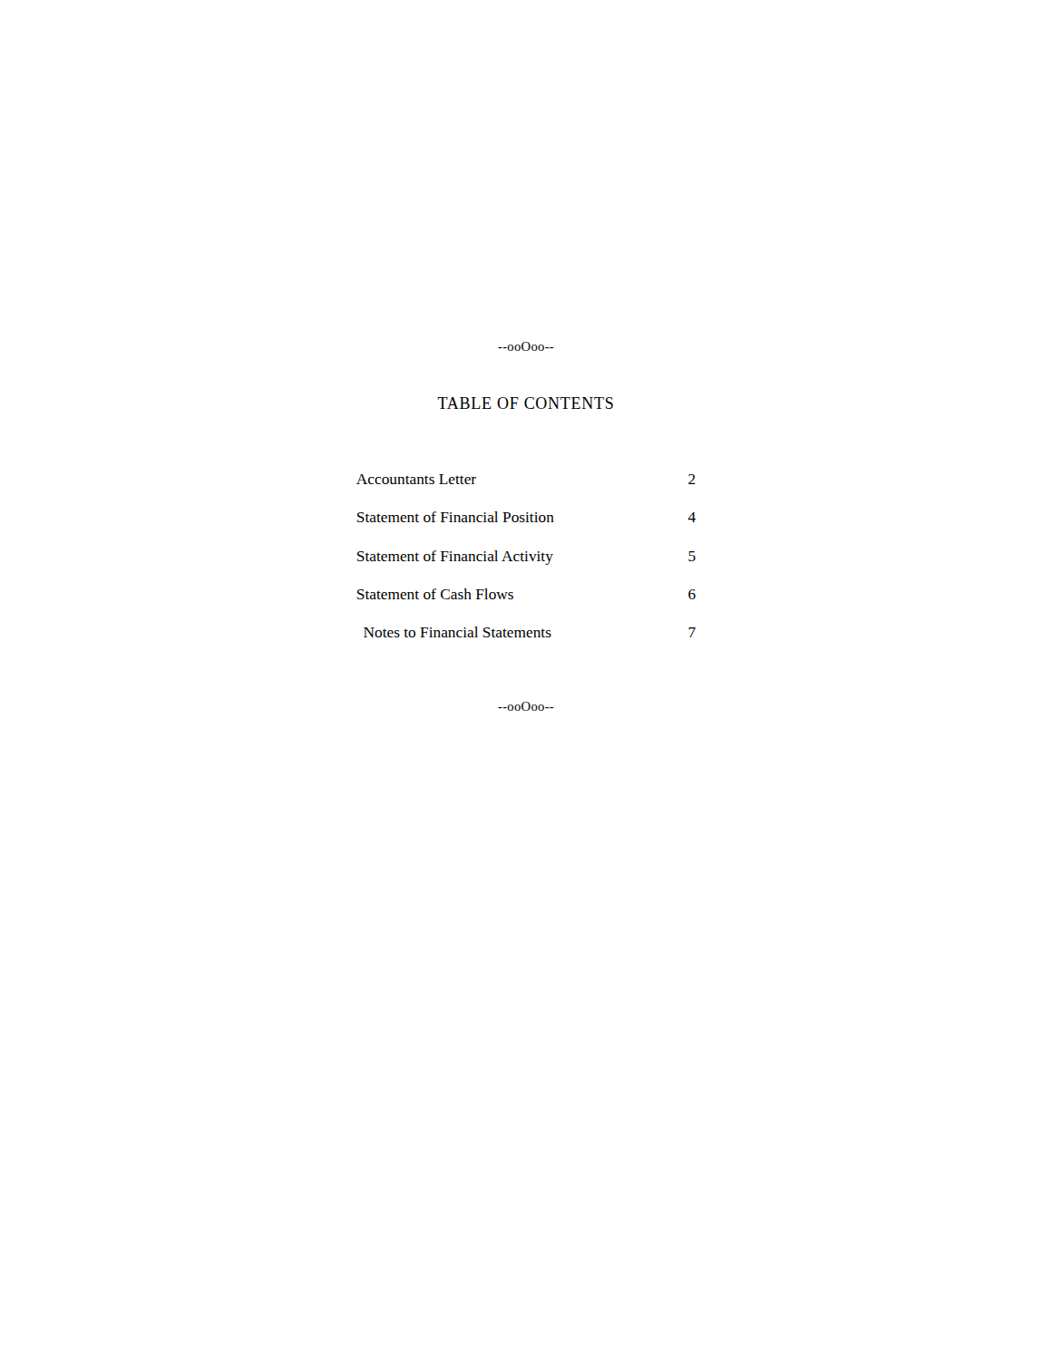--ooOoo--
TABLE OF CONTENTS
| Accountants Letter | 2 |
| Statement of Financial Position | 4 |
| Statement of Financial Activity | 5 |
| Statement of Cash Flows | 6 |
| Notes to Financial Statements | 7 |
--ooOoo--